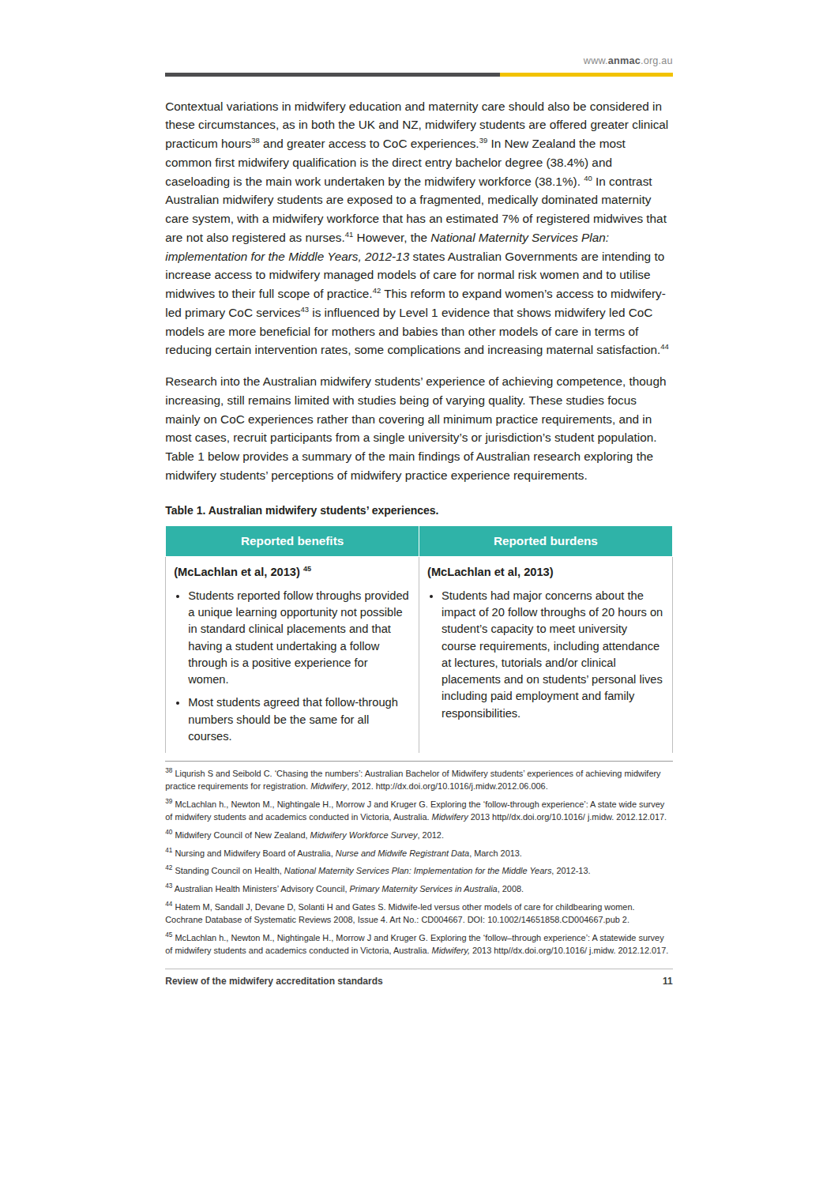www.anmac.org.au
Contextual variations in midwifery education and maternity care should also be considered in these circumstances, as in both the UK and NZ, midwifery students are offered greater clinical practicum hours38 and greater access to CoC experiences.39 In New Zealand the most common first midwifery qualification is the direct entry bachelor degree (38.4%) and caseloading is the main work undertaken by the midwifery workforce (38.1%). 40 In contrast Australian midwifery students are exposed to a fragmented, medically dominated maternity care system, with a midwifery workforce that has an estimated 7% of registered midwives that are not also registered as nurses.41 However, the National Maternity Services Plan: implementation for the Middle Years, 2012-13 states Australian Governments are intending to increase access to midwifery managed models of care for normal risk women and to utilise midwives to their full scope of practice.42 This reform to expand women’s access to midwifery-led primary CoC services43 is influenced by Level 1 evidence that shows midwifery led CoC models are more beneficial for mothers and babies than other models of care in terms of reducing certain intervention rates, some complications and increasing maternal satisfaction.44
Research into the Australian midwifery students’ experience of achieving competence, though increasing, still remains limited with studies being of varying quality. These studies focus mainly on CoC experiences rather than covering all minimum practice requirements, and in most cases, recruit participants from a single university’s or jurisdiction’s student population. Table 1 below provides a summary of the main findings of Australian research exploring the midwifery students’ perceptions of midwifery practice experience requirements.
Table 1. Australian midwifery students’ experiences.
| Reported benefits | Reported burdens |
| --- | --- |
| (McLachlan et al, 2013) 45 Students reported follow throughs provided a unique learning opportunity not possible in standard clinical placements and that having a student undertaking a follow through is a positive experience for women. Most students agreed that follow-through numbers should be the same for all courses. | (McLachlan et al, 2013) Students had major concerns about the impact of 20 follow throughs of 20 hours on student’s capacity to meet university course requirements, including attendance at lectures, tutorials and/or clinical placements and on students’ personal lives including paid employment and family responsibilities. |
38 Liqurish S and Seibold C. ‘Chasing the numbers’: Australian Bachelor of Midwifery students’ experiences of achieving midwifery practice requirements for registration. Midwifery, 2012. http://dx.doi.org/10.1016/j.midw.2012.06.006.
39 McLachlan h., Newton M., Nightingale H., Morrow J and Kruger G. Exploring the ‘follow-through experience’: A state wide survey of midwifery students and academics conducted in Victoria, Australia. Midwifery 2013 http//dx.doi.org/10.1016/ j.midw. 2012.12.017.
40 Midwifery Council of New Zealand, Midwifery Workforce Survey, 2012.
41 Nursing and Midwifery Board of Australia, Nurse and Midwife Registrant Data, March 2013.
42 Standing Council on Health, National Maternity Services Plan: Implementation for the Middle Years, 2012-13.
43 Australian Health Ministers’ Advisory Council, Primary Maternity Services in Australia, 2008.
44 Hatem M, Sandall J, Devane D, Solanti H and Gates S. Midwife-led versus other models of care for childbearing women. Cochrane Database of Systematic Reviews 2008, Issue 4. Art No.: CD004667. DOI: 10.1002/14651858.CD004667.pub 2.
45 McLachlan h., Newton M., Nightingale H., Morrow J and Kruger G. Exploring the ‘follow–through experience’: A statewide survey of midwifery students and academics conducted in Victoria, Australia. Midwifery, 2013 http//dx.doi.org/10.1016/ j.midw. 2012.12.017.
Review of the midwifery accreditation standards
11